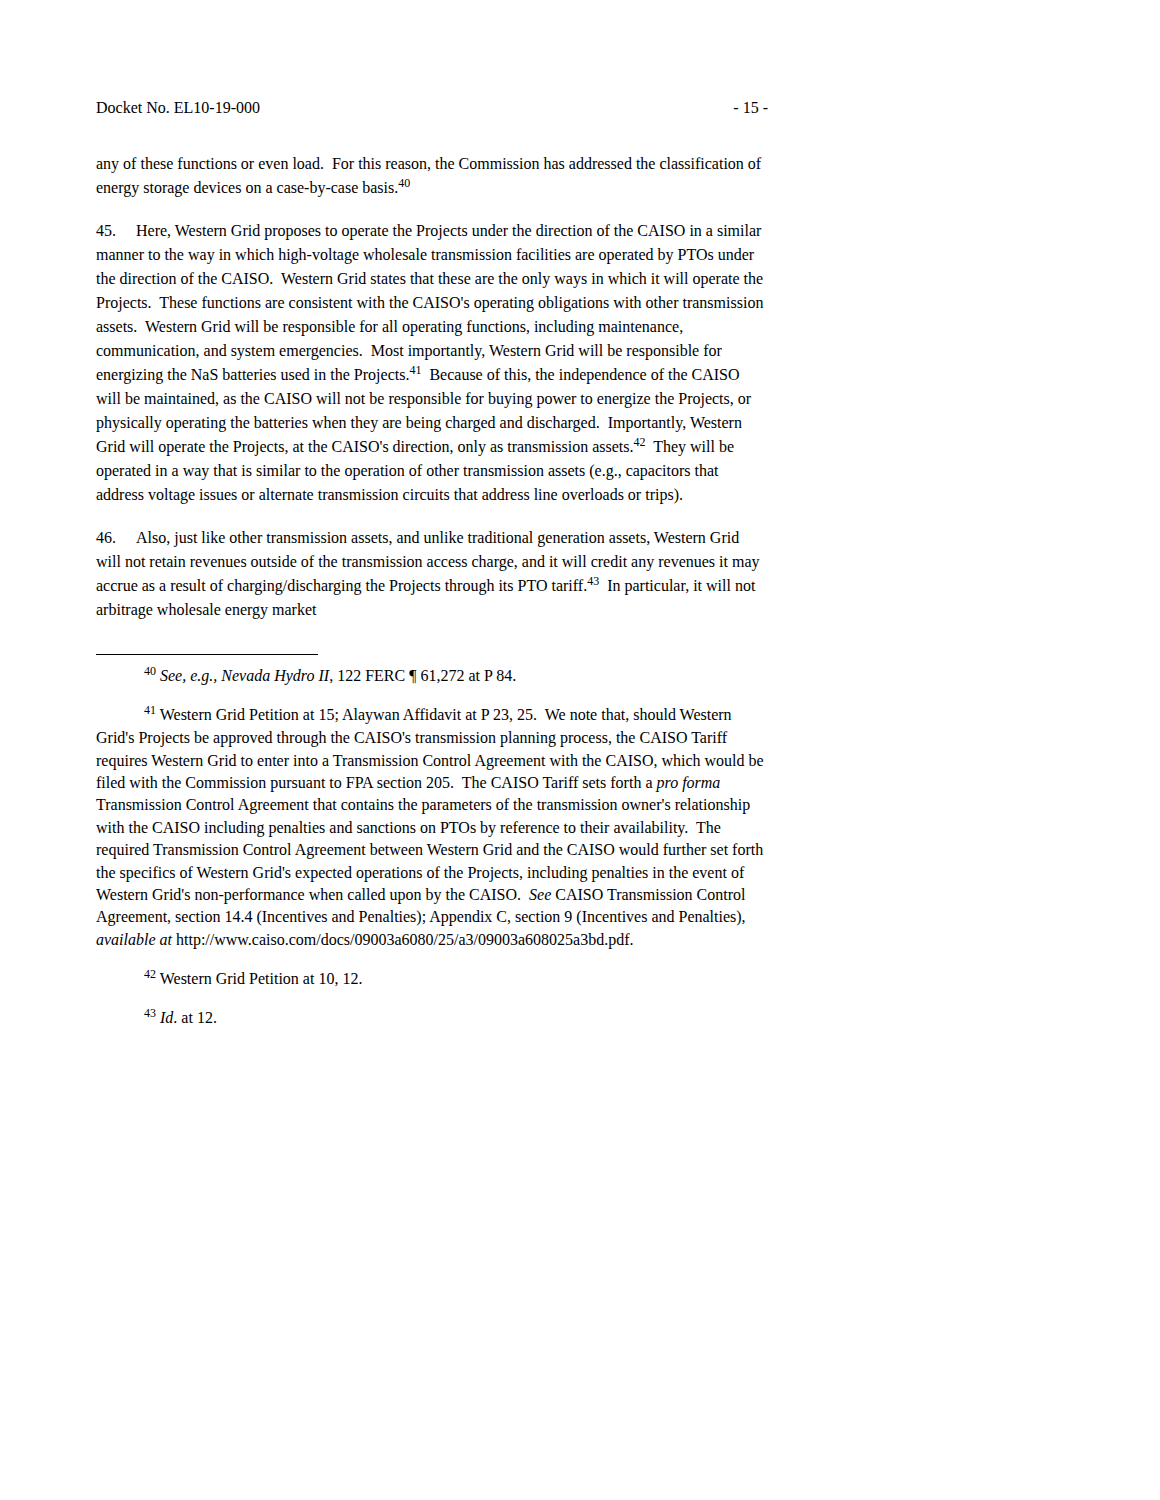Docket No. EL10-19-000 - 15 -
any of these functions or even load. For this reason, the Commission has addressed the classification of energy storage devices on a case-by-case basis.40
45. Here, Western Grid proposes to operate the Projects under the direction of the CAISO in a similar manner to the way in which high-voltage wholesale transmission facilities are operated by PTOs under the direction of the CAISO. Western Grid states that these are the only ways in which it will operate the Projects. These functions are consistent with the CAISO's operating obligations with other transmission assets. Western Grid will be responsible for all operating functions, including maintenance, communication, and system emergencies. Most importantly, Western Grid will be responsible for energizing the NaS batteries used in the Projects.41 Because of this, the independence of the CAISO will be maintained, as the CAISO will not be responsible for buying power to energize the Projects, or physically operating the batteries when they are being charged and discharged. Importantly, Western Grid will operate the Projects, at the CAISO's direction, only as transmission assets.42 They will be operated in a way that is similar to the operation of other transmission assets (e.g., capacitors that address voltage issues or alternate transmission circuits that address line overloads or trips).
46. Also, just like other transmission assets, and unlike traditional generation assets, Western Grid will not retain revenues outside of the transmission access charge, and it will credit any revenues it may accrue as a result of charging/discharging the Projects through its PTO tariff.43 In particular, it will not arbitrage wholesale energy market
40 See, e.g., Nevada Hydro II, 122 FERC ¶ 61,272 at P 84.
41 Western Grid Petition at 15; Alaywan Affidavit at P 23, 25. We note that, should Western Grid's Projects be approved through the CAISO's transmission planning process, the CAISO Tariff requires Western Grid to enter into a Transmission Control Agreement with the CAISO, which would be filed with the Commission pursuant to FPA section 205. The CAISO Tariff sets forth a pro forma Transmission Control Agreement that contains the parameters of the transmission owner's relationship with the CAISO including penalties and sanctions on PTOs by reference to their availability. The required Transmission Control Agreement between Western Grid and the CAISO would further set forth the specifics of Western Grid's expected operations of the Projects, including penalties in the event of Western Grid's non-performance when called upon by the CAISO. See CAISO Transmission Control Agreement, section 14.4 (Incentives and Penalties); Appendix C, section 9 (Incentives and Penalties), available at http://www.caiso.com/docs/09003a6080/25/a3/09003a608025a3bd.pdf.
42 Western Grid Petition at 10, 12.
43 Id. at 12.